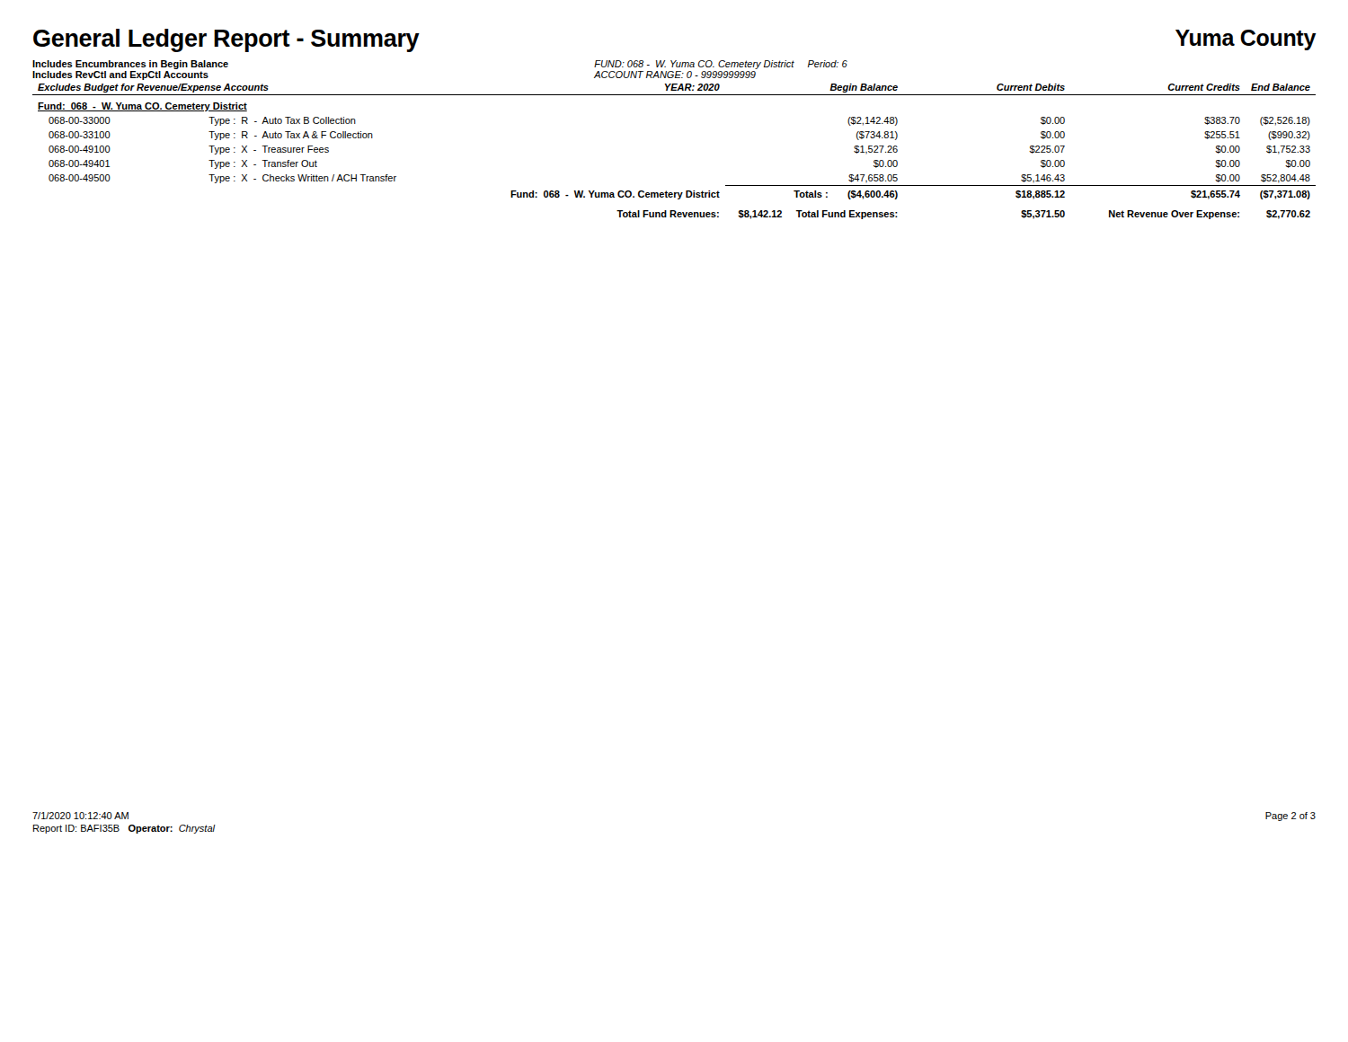General Ledger Report - Summary
Yuma County
| Includes Encumbrances in Begin Balance | FUND: 068 - W. Yuma CO. Cemetery District Period: 6 |
| Includes RevCtl and ExpCtl Accounts | ACCOUNT RANGE: 0 - 9999999999 |
| Excludes Budget for Revenue/Expense Accounts | YEAR: 2020 | Begin Balance | Current Debits | Current Credits | End Balance |
| --- | --- | --- | --- | --- | --- |
| Fund: 068 - W. Yuma CO. Cemetery District |
| 068-00-33000 | Type : R - Auto Tax B Collection | ($2,142.48) | $0.00 | $383.70 | ($2,526.18) |
| 068-00-33100 | Type : R - Auto Tax A & F Collection | ($734.81) | $0.00 | $255.51 | ($990.32) |
| 068-00-49100 | Type : X - Treasurer Fees | $1,527.26 | $225.07 | $0.00 | $1,752.33 |
| 068-00-49401 | Type : X - Transfer Out | $0.00 | $0.00 | $0.00 | $0.00 |
| 068-00-49500 | Type : X - Checks Written / ACH Transfer | $47,658.05 | $5,146.43 | $0.00 | $52,804.48 |
| | Fund: 068 - W. Yuma CO. Cemetery District | Totals : ($4,600.46) | $18,885.12 | $21,655.74 | ($7,371.08) |
| | Total Fund Revenues: | $8,142.12 Total Fund Expenses: | $5,371.50 | Net Revenue Over Expense: | $2,770.62 |
7/1/2020 10:12:40 AM Page 2 of 3
Report ID: BAFI35B Operator: Chrystal